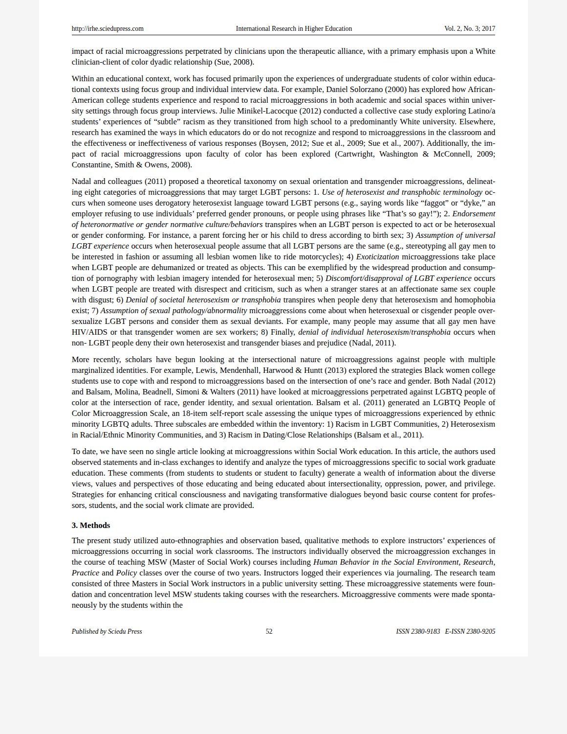http://irhe.sciedupress.com International Research in Higher Education Vol. 2, No. 3; 2017
impact of racial microaggressions perpetrated by clinicians upon the therapeutic alliance, with a primary emphasis upon a White clinician-client of color dyadic relationship (Sue, 2008).
Within an educational context, work has focused primarily upon the experiences of undergraduate students of color within educational contexts using focus group and individual interview data. For example, Daniel Solorzano (2000) has explored how African-American college students experience and respond to racial microaggressions in both academic and social spaces within university settings through focus group interviews. Julie Minikel-Lacocque (2012) conducted a collective case study exploring Latino/a students’ experiences of “subtle” racism as they transitioned from high school to a predominantly White university. Elsewhere, research has examined the ways in which educators do or do not recognize and respond to microaggressions in the classroom and the effectiveness or ineffectiveness of various responses (Boysen, 2012; Sue et al., 2009; Sue et al., 2007). Additionally, the impact of racial microaggressions upon faculty of color has been explored (Cartwright, Washington & McConnell, 2009; Constantine, Smith & Owens, 2008).
Nadal and colleagues (2011) proposed a theoretical taxonomy on sexual orientation and transgender microaggressions, delineating eight categories of microaggressions that may target LGBT persons: 1. Use of heterosexist and transphobic terminology occurs when someone uses derogatory heterosexist language toward LGBT persons (e.g., saying words like “faggot” or “dyke,” an employer refusing to use individuals’ preferred gender pronouns, or people using phrases like “That’s so gay!”); 2. Endorsement of heteronormative or gender normative culture/behaviors transpires when an LGBT person is expected to act or be heterosexual or gender conforming. For instance, a parent forcing her or his child to dress according to birth sex; 3) Assumption of universal LGBT experience occurs when heterosexual people assume that all LGBT persons are the same (e.g., stereotyping all gay men to be interested in fashion or assuming all lesbian women like to ride motorcycles); 4) Exoticization microaggressions take place when LGBT people are dehumanized or treated as objects. This can be exemplified by the widespread production and consumption of pornography with lesbian imagery intended for heterosexual men; 5) Discomfort/disapproval of LGBT experience occurs when LGBT people are treated with disrespect and criticism, such as when a stranger stares at an affectionate same sex couple with disgust; 6) Denial of societal heterosexism or transphobia transpires when people deny that heterosexism and homophobia exist; 7) Assumption of sexual pathology/abnormality microaggressions come about when heterosexual or cisgender people over-sexualize LGBT persons and consider them as sexual deviants. For example, many people may assume that all gay men have HIV/AIDS or that transgender women are sex workers; 8) Finally, denial of individual heterosexism/transphobia occurs when non- LGBT people deny their own heterosexist and transgender biases and prejudice (Nadal, 2011).
More recently, scholars have begun looking at the intersectional nature of microaggressions against people with multiple marginalized identities. For example, Lewis, Mendenhall, Harwood & Huntt (2013) explored the strategies Black women college students use to cope with and respond to microaggressions based on the intersection of one’s race and gender. Both Nadal (2012) and Balsam, Molina, Beadnell, Simoni & Walters (2011) have looked at microaggressions perpetrated against LGBTQ people of color at the intersection of race, gender identity, and sexual orientation. Balsam et al. (2011) generated an LGBTQ People of Color Microaggression Scale, an 18-item self-report scale assessing the unique types of microaggressions experienced by ethnic minority LGBTQ adults. Three subscales are embedded within the inventory: 1) Racism in LGBT Communities, 2) Heterosexism in Racial/Ethnic Minority Communities, and 3) Racism in Dating/Close Relationships (Balsam et al., 2011).
To date, we have seen no single article looking at microaggressions within Social Work education. In this article, the authors used observed statements and in-class exchanges to identify and analyze the types of microaggressions specific to social work graduate education. These comments (from students to students or student to faculty) generate a wealth of information about the diverse views, values and perspectives of those educating and being educated about intersectionality, oppression, power, and privilege. Strategies for enhancing critical consciousness and navigating transformative dialogues beyond basic course content for professors, students, and the social work climate are provided.
3. Methods
The present study utilized auto-ethnographies and observation based, qualitative methods to explore instructors’ experiences of microaggressions occurring in social work classrooms. The instructors individually observed the microaggression exchanges in the course of teaching MSW (Master of Social Work) courses including Human Behavior in the Social Environment, Research, Practice and Policy classes over the course of two years. Instructors logged their experiences via journaling. The research team consisted of three Masters in Social Work instructors in a public university setting. These microaggressive statements were foundation and concentration level MSW students taking courses with the researchers. Microaggressive comments were made spontaneously by the students within the
Published by Sciedu Press 52 ISSN 2380-9183 E-ISSN 2380-9205